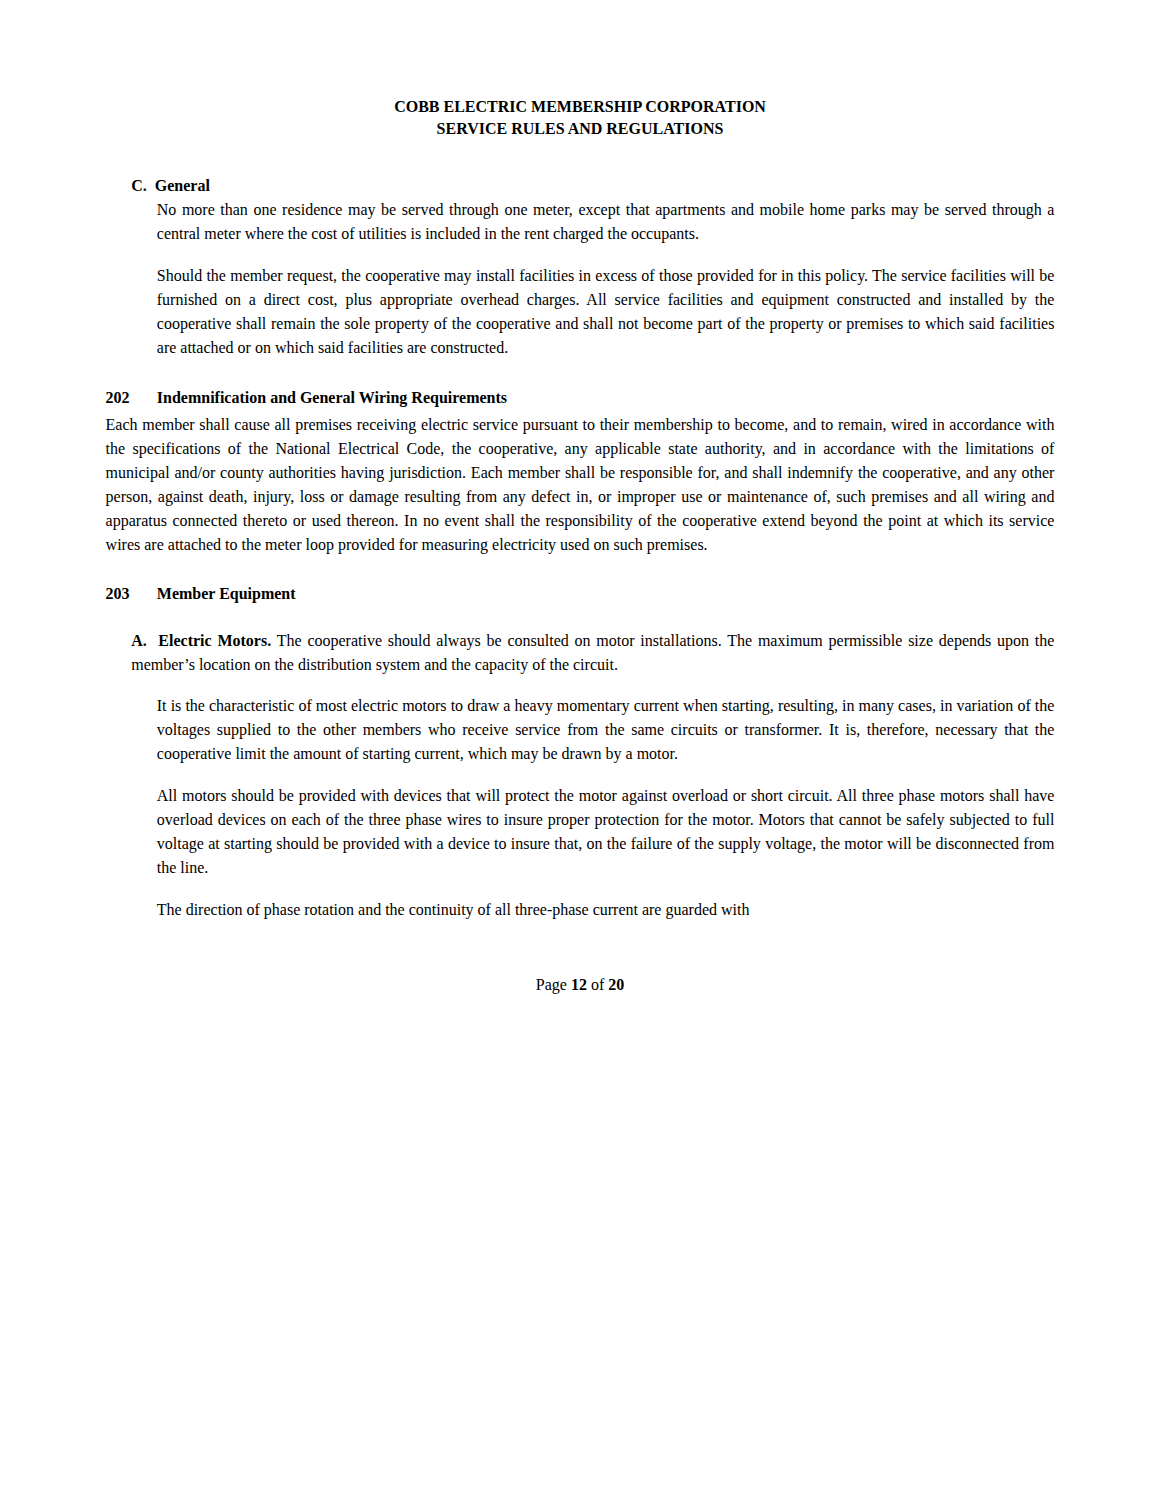COBB ELECTRIC MEMBERSHIP CORPORATION
SERVICE RULES AND REGULATIONS
C. General
No more than one residence may be served through one meter, except that apartments and mobile home parks may be served through a central meter where the cost of utilities is included in the rent charged the occupants.
Should the member request, the cooperative may install facilities in excess of those provided for in this policy. The service facilities will be furnished on a direct cost, plus appropriate overhead charges. All service facilities and equipment constructed and installed by the cooperative shall remain the sole property of the cooperative and shall not become part of the property or premises to which said facilities are attached or on which said facilities are constructed.
202 Indemnification and General Wiring Requirements
Each member shall cause all premises receiving electric service pursuant to their membership to become, and to remain, wired in accordance with the specifications of the National Electrical Code, the cooperative, any applicable state authority, and in accordance with the limitations of municipal and/or county authorities having jurisdiction. Each member shall be responsible for, and shall indemnify the cooperative, and any other person, against death, injury, loss or damage resulting from any defect in, or improper use or maintenance of, such premises and all wiring and apparatus connected thereto or used thereon. In no event shall the responsibility of the cooperative extend beyond the point at which its service wires are attached to the meter loop provided for measuring electricity used on such premises.
203 Member Equipment
A. Electric Motors. The cooperative should always be consulted on motor installations. The maximum permissible size depends upon the member’s location on the distribution system and the capacity of the circuit.
It is the characteristic of most electric motors to draw a heavy momentary current when starting, resulting, in many cases, in variation of the voltages supplied to the other members who receive service from the same circuits or transformer. It is, therefore, necessary that the cooperative limit the amount of starting current, which may be drawn by a motor.
All motors should be provided with devices that will protect the motor against overload or short circuit. All three phase motors shall have overload devices on each of the three phase wires to insure proper protection for the motor. Motors that cannot be safely subjected to full voltage at starting should be provided with a device to insure that, on the failure of the supply voltage, the motor will be disconnected from the line.
The direction of phase rotation and the continuity of all three-phase current are guarded with
Page 12 of 20